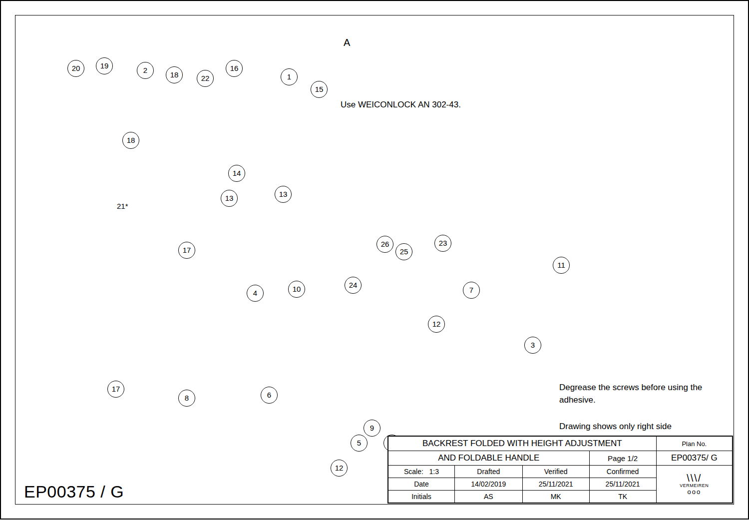A
20
19
2
18
22
16
1
15
18
14
13
13
17
17
8
4
10
24
6
9
5
11
12
12
7
11
3
26
25
23
21*
Use WEICONLOCK AN 302-43.
Degrease the screws before using the
adhesive.
Drawing shows only right side
EP00375 / G
| BACKREST FOLDED WITH HEIGHT ADJUSTMENT | Plan No. |
| AND FOLDABLE HANDLE | Page 1/2 | EP00375/ G |
| Scale: 1:3 | Drafted | Verified | Confirmed | \\\/ VERMEIREN ooo |
| Date | 14/02/2019 | 25/11/2021 | 25/11/2021 |
| Initials | AS | MK | TK |